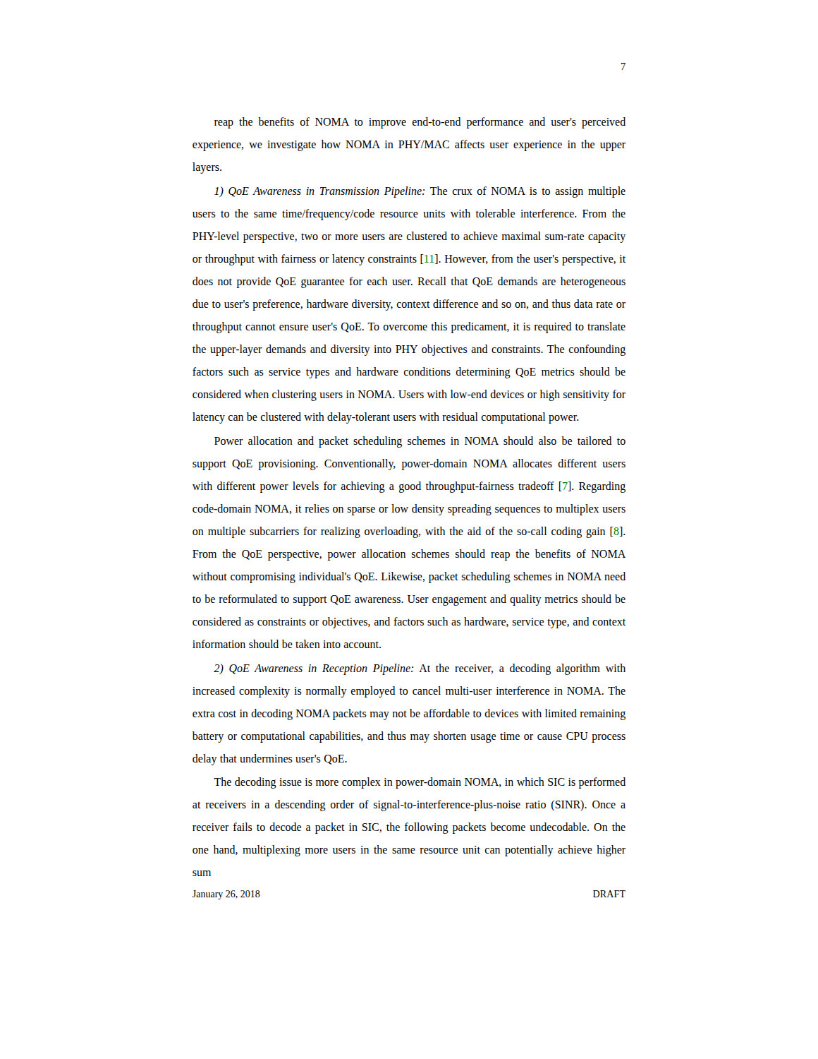7
reap the benefits of NOMA to improve end-to-end performance and user's perceived experience, we investigate how NOMA in PHY/MAC affects user experience in the upper layers.
1) QoE Awareness in Transmission Pipeline: The crux of NOMA is to assign multiple users to the same time/frequency/code resource units with tolerable interference. From the PHY-level perspective, two or more users are clustered to achieve maximal sum-rate capacity or throughput with fairness or latency constraints [11]. However, from the user's perspective, it does not provide QoE guarantee for each user. Recall that QoE demands are heterogeneous due to user's preference, hardware diversity, context difference and so on, and thus data rate or throughput cannot ensure user's QoE. To overcome this predicament, it is required to translate the upper-layer demands and diversity into PHY objectives and constraints. The confounding factors such as service types and hardware conditions determining QoE metrics should be considered when clustering users in NOMA. Users with low-end devices or high sensitivity for latency can be clustered with delay-tolerant users with residual computational power.
Power allocation and packet scheduling schemes in NOMA should also be tailored to support QoE provisioning. Conventionally, power-domain NOMA allocates different users with different power levels for achieving a good throughput-fairness tradeoff [7]. Regarding code-domain NOMA, it relies on sparse or low density spreading sequences to multiplex users on multiple subcarriers for realizing overloading, with the aid of the so-call coding gain [8]. From the QoE perspective, power allocation schemes should reap the benefits of NOMA without compromising individual's QoE. Likewise, packet scheduling schemes in NOMA need to be reformulated to support QoE awareness. User engagement and quality metrics should be considered as constraints or objectives, and factors such as hardware, service type, and context information should be taken into account.
2) QoE Awareness in Reception Pipeline: At the receiver, a decoding algorithm with increased complexity is normally employed to cancel multi-user interference in NOMA. The extra cost in decoding NOMA packets may not be affordable to devices with limited remaining battery or computational capabilities, and thus may shorten usage time or cause CPU process delay that undermines user's QoE.
The decoding issue is more complex in power-domain NOMA, in which SIC is performed at receivers in a descending order of signal-to-interference-plus-noise ratio (SINR). Once a receiver fails to decode a packet in SIC, the following packets become undecodable. On the one hand, multiplexing more users in the same resource unit can potentially achieve higher sum
January 26, 2018
DRAFT